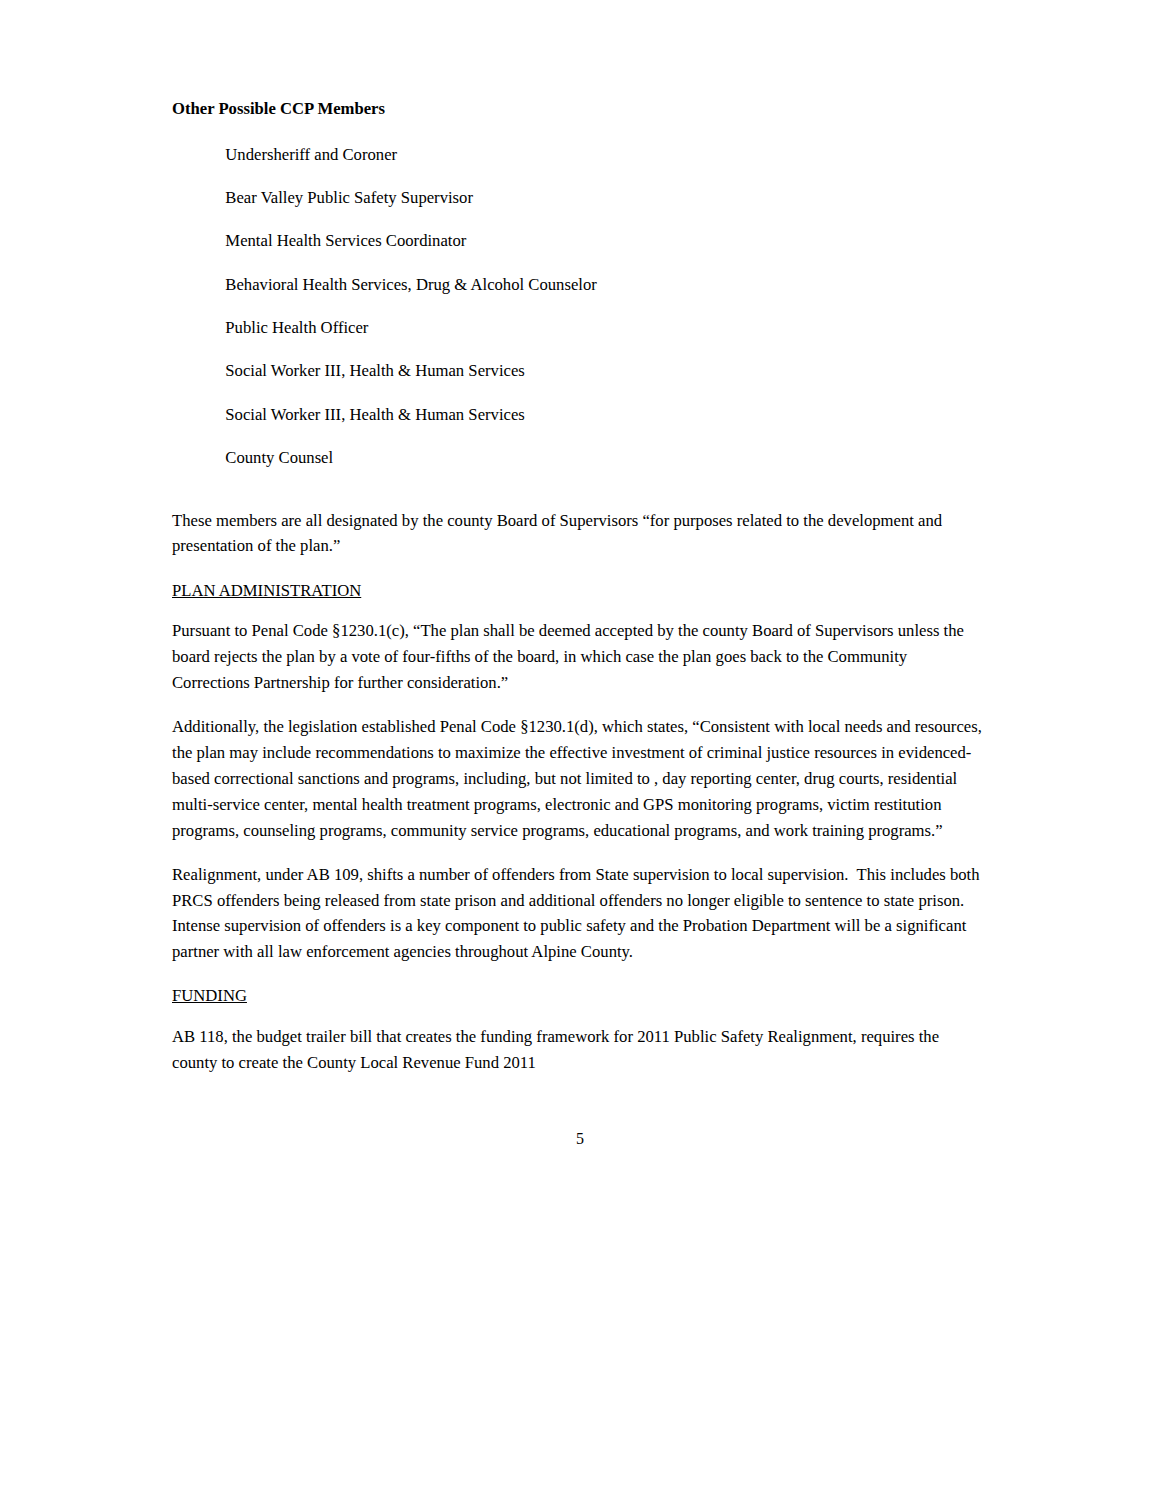Other Possible CCP Members
Undersheriff and Coroner
Bear Valley Public Safety Supervisor
Mental Health Services Coordinator
Behavioral Health Services, Drug & Alcohol Counselor
Public Health Officer
Social Worker III, Health & Human Services
Social Worker III, Health & Human Services
County Counsel
These members are all designated by the county Board of Supervisors “for purposes related to the development and presentation of the plan.”
PLAN ADMINISTRATION
Pursuant to Penal Code §1230.1(c), “The plan shall be deemed accepted by the county Board of Supervisors unless the board rejects the plan by a vote of four-fifths of the board, in which case the plan goes back to the Community Corrections Partnership for further consideration.”
Additionally, the legislation established Penal Code §1230.1(d), which states, “Consistent with local needs and resources, the plan may include recommendations to maximize the effective investment of criminal justice resources in evidenced-based correctional sanctions and programs, including, but not limited to , day reporting center, drug courts, residential multi-service center, mental health treatment programs, electronic and GPS monitoring programs, victim restitution programs, counseling programs, community service programs, educational programs, and work training programs.”
Realignment, under AB 109, shifts a number of offenders from State supervision to local supervision. This includes both PRCS offenders being released from state prison and additional offenders no longer eligible to sentence to state prison. Intense supervision of offenders is a key component to public safety and the Probation Department will be a significant partner with all law enforcement agencies throughout Alpine County.
FUNDING
AB 118, the budget trailer bill that creates the funding framework for 2011 Public Safety Realignment, requires the county to create the County Local Revenue Fund 2011
5